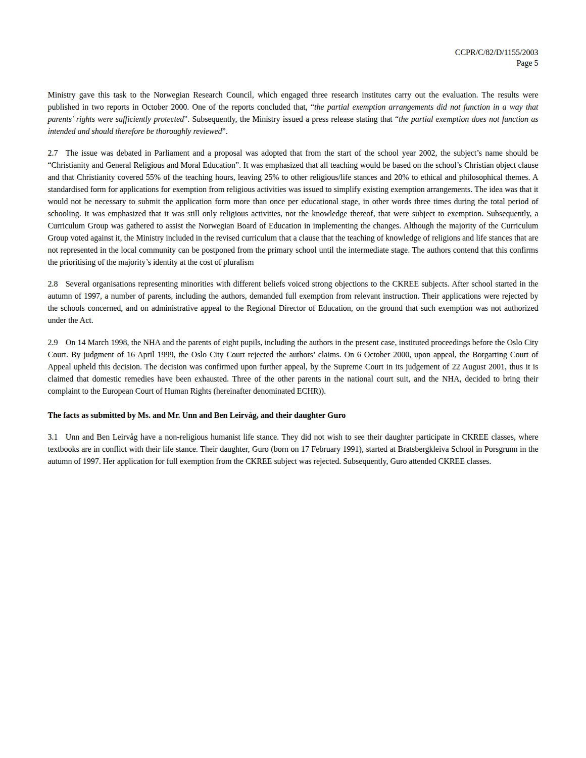CCPR/C/82/D/1155/2003
Page 5
Ministry gave this task to the Norwegian Research Council, which engaged three research institutes carry out the evaluation. The results were published in two reports in October 2000. One of the reports concluded that, “the partial exemption arrangements did not function in a way that parents’ rights were sufficiently protected”. Subsequently, the Ministry issued a press release stating that “the partial exemption does not function as intended and should therefore be thoroughly reviewed”.
2.7 The issue was debated in Parliament and a proposal was adopted that from the start of the school year 2002, the subject’s name should be “Christianity and General Religious and Moral Education”. It was emphasized that all teaching would be based on the school’s Christian object clause and that Christianity covered 55% of the teaching hours, leaving 25% to other religious/life stances and 20% to ethical and philosophical themes. A standardised form for applications for exemption from religious activities was issued to simplify existing exemption arrangements. The idea was that it would not be necessary to submit the application form more than once per educational stage, in other words three times during the total period of schooling. It was emphasized that it was still only religious activities, not the knowledge thereof, that were subject to exemption. Subsequently, a Curriculum Group was gathered to assist the Norwegian Board of Education in implementing the changes. Although the majority of the Curriculum Group voted against it, the Ministry included in the revised curriculum that a clause that the teaching of knowledge of religions and life stances that are not represented in the local community can be postponed from the primary school until the intermediate stage. The authors contend that this confirms the prioritising of the majority’s identity at the cost of pluralism
2.8 Several organisations representing minorities with different beliefs voiced strong objections to the CKREE subjects. After school started in the autumn of 1997, a number of parents, including the authors, demanded full exemption from relevant instruction. Their applications were rejected by the schools concerned, and on administrative appeal to the Regional Director of Education, on the ground that such exemption was not authorized under the Act.
2.9 On 14 March 1998, the NHA and the parents of eight pupils, including the authors in the present case, instituted proceedings before the Oslo City Court. By judgment of 16 April 1999, the Oslo City Court rejected the authors’ claims. On 6 October 2000, upon appeal, the Borgarting Court of Appeal upheld this decision. The decision was confirmed upon further appeal, by the Supreme Court in its judgement of 22 August 2001, thus it is claimed that domestic remedies have been exhausted. Three of the other parents in the national court suit, and the NHA, decided to bring their complaint to the European Court of Human Rights (hereinafter denominated ECHR)).
The facts as submitted by Ms. and Mr. Unn and Ben Leirvåg, and their daughter Guro
3.1 Unn and Ben Leirvåg have a non-religious humanist life stance. They did not wish to see their daughter participate in CKREE classes, where textbooks are in conflict with their life stance. Their daughter, Guro (born on 17 February 1991), started at Bratsbergkleiva School in Porsgrunn in the autumn of 1997. Her application for full exemption from the CKREE subject was rejected. Subsequently, Guro attended CKREE classes.